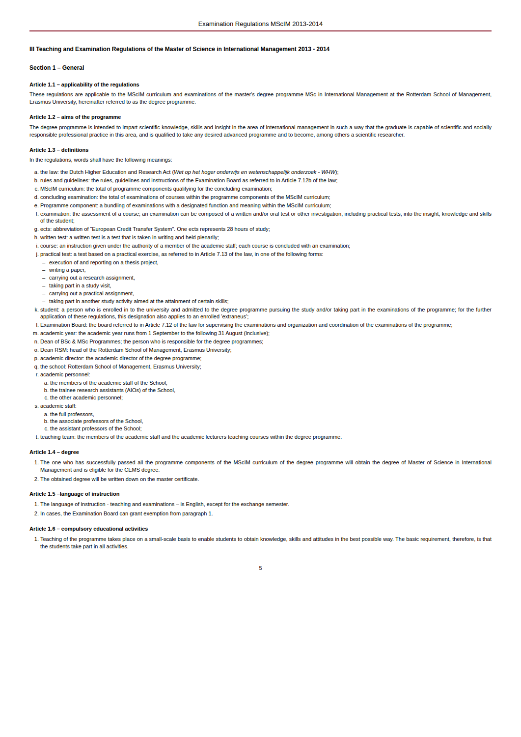Examination Regulations MScIM 2013-2014
III Teaching and Examination Regulations of the Master of Science in International Management 2013 - 2014
Section 1 – General
Article 1.1 – applicability of the regulations
These regulations are applicable to the MScIM curriculum and examinations of the master's degree programme MSc in International Management at the Rotterdam School of Management, Erasmus University, hereinafter referred to as the degree programme.
Article 1.2 – aims of the programme
The degree programme is intended to impart scientific knowledge, skills and insight in the area of international management in such a way that the graduate is capable of scientific and socially responsible professional practice in this area, and is qualified to take any desired advanced programme and to become, among others a scientific researcher.
Article 1.3 – definitions
In the regulations, words shall have the following meanings:
the law: the Dutch Higher Education and Research Act (Wet op het hoger onderwijs en wetenschappelijk onderzoek - WHW);
rules and guidelines: the rules, guidelines and instructions of the Examination Board as referred to in Article 7.12b of the law;
MScIM curriculum: the total of programme components qualifying for the concluding examination;
concluding examination: the total of examinations of courses within the programme components of the MScIM curriculum;
Programme component: a bundling of examinations with a designated function and meaning within the MScIM curriculum;
examination: the assessment of a course; an examination can be composed of a written and/or oral test or other investigation, including practical tests, into the insight, knowledge and skills of the student;
ects: abbreviation of “European Credit Transfer System”. One ects represents 28 hours of study;
written test: a written test is a test that is taken in writing and held plenarily;
course: an instruction given under the authority of a member of the academic staff; each course is concluded with an examination;
practical test: a test based on a practical exercise, as referred to in Article 7.13 of the law, in one of the following forms:
execution of and reporting on a thesis project,
writing a paper,
carrying out a research assignment,
taking part in a study visit,
carrying out a practical assignment,
taking part in another study activity aimed at the attainment of certain skills;
student: a person who is enrolled in to the university and admitted to the degree programme pursuing the study and/or taking part in the examinations of the programme; for the further application of these regulations, this designation also applies to an enrolled ’extraneus’;
Examination Board: the board referred to in Article 7.12 of the law for supervising the examinations and organization and coordination of the examinations of the programme;
academic year: the academic year runs from 1 September to the following 31 August (inclusive);
Dean of BSc & MSc Programmes; the person who is responsible for the degree programmes;
Dean RSM: head of the Rotterdam School of Management, Erasmus University;
academic director: the academic director of the degree programme;
the school: Rotterdam School of Management, Erasmus University;
academic personnel:
the members of the academic staff of the School,
the trainee research assistants (AIOs) of the School,
the other academic personnel;
academic staff:
the full professors,
the associate professors of the School,
the assistant professors of the School;
teaching team: the members of the academic staff and the academic lecturers teaching courses within the degree programme.
Article 1.4 – degree
The one who has successfully passed all the programme components of the MScIM curriculum of the degree programme will obtain the degree of Master of Science in International Management and is eligible for the CEMS degree.
The obtained degree will be written down on the master certificate.
Article 1.5 –language of instruction
The language of instruction - teaching and examinations – is English, except for the exchange semester.
In cases, the Examination Board can grant exemption from paragraph 1.
Article 1.6 – compulsory educational activities
Teaching of the programme takes place on a small-scale basis to enable students to obtain knowledge, skills and attitudes in the best possible way. The basic requirement, therefore, is that the students take part in all activities.
5